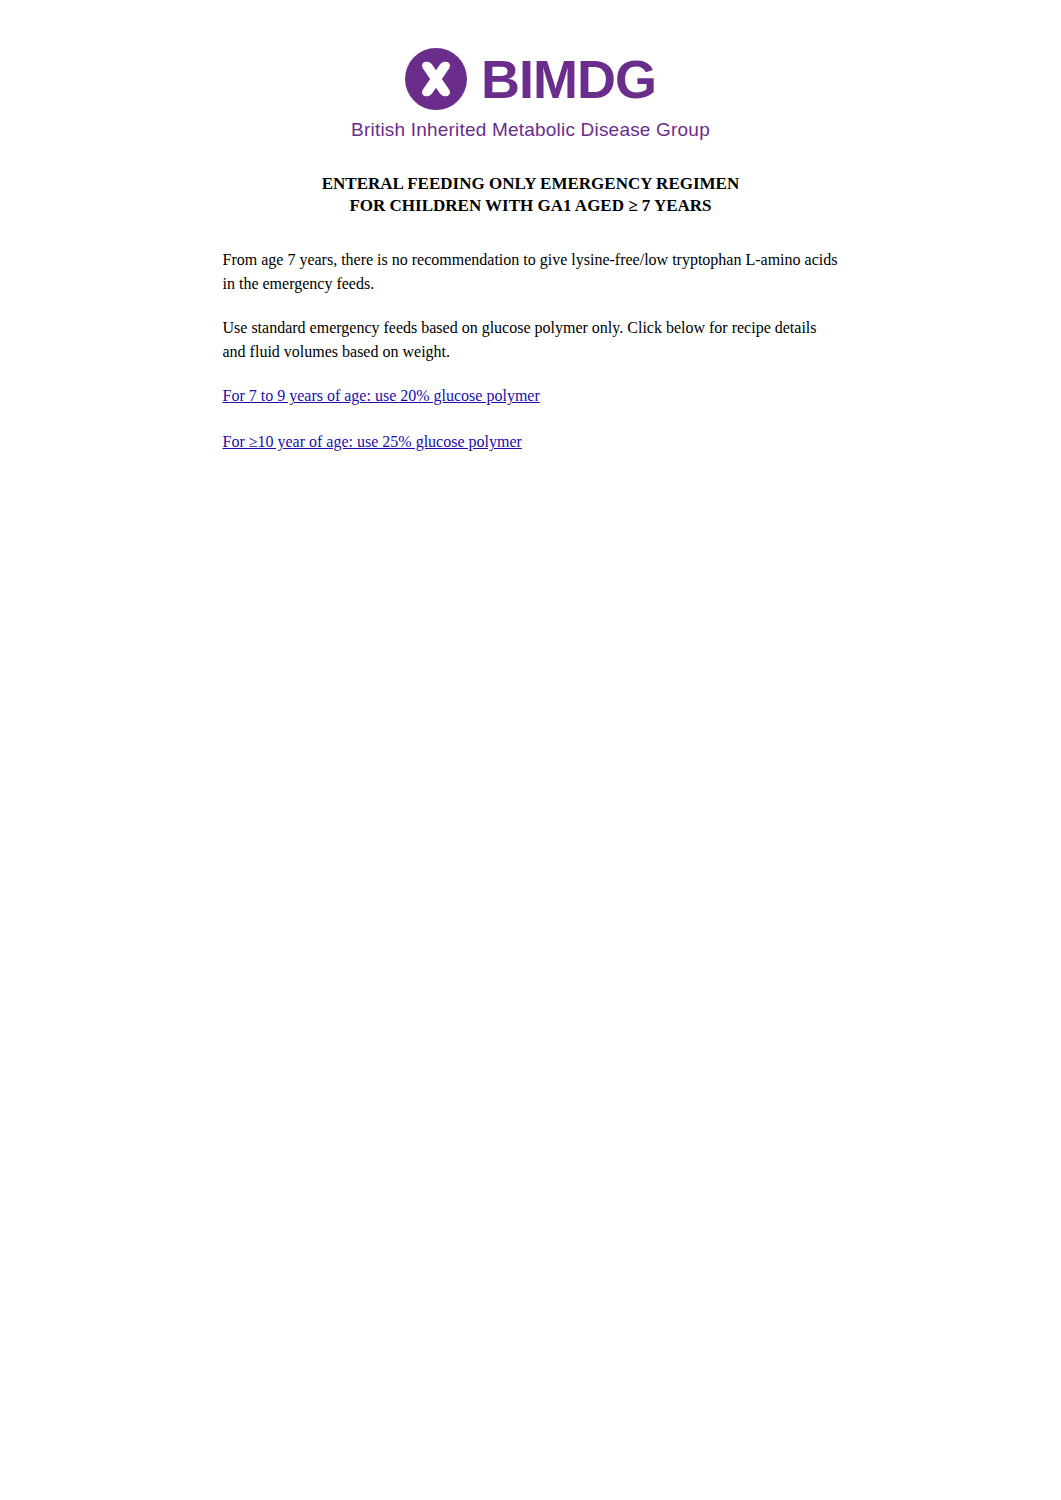BIMDG
British Inherited Metabolic Disease Group
Enteral Feeding Only Emergency Regimen
for Children with GA1 Aged ≥ 7 Years
From age 7 years, there is no recommendation to give lysine-free/low tryptophan L-amino acids in the emergency feeds.
Use standard emergency feeds based on glucose polymer only. Click below for recipe details and fluid volumes based on weight.
For 7 to 9 years of age: use 20% glucose polymer
For ≥10 year of age: use 25% glucose polymer